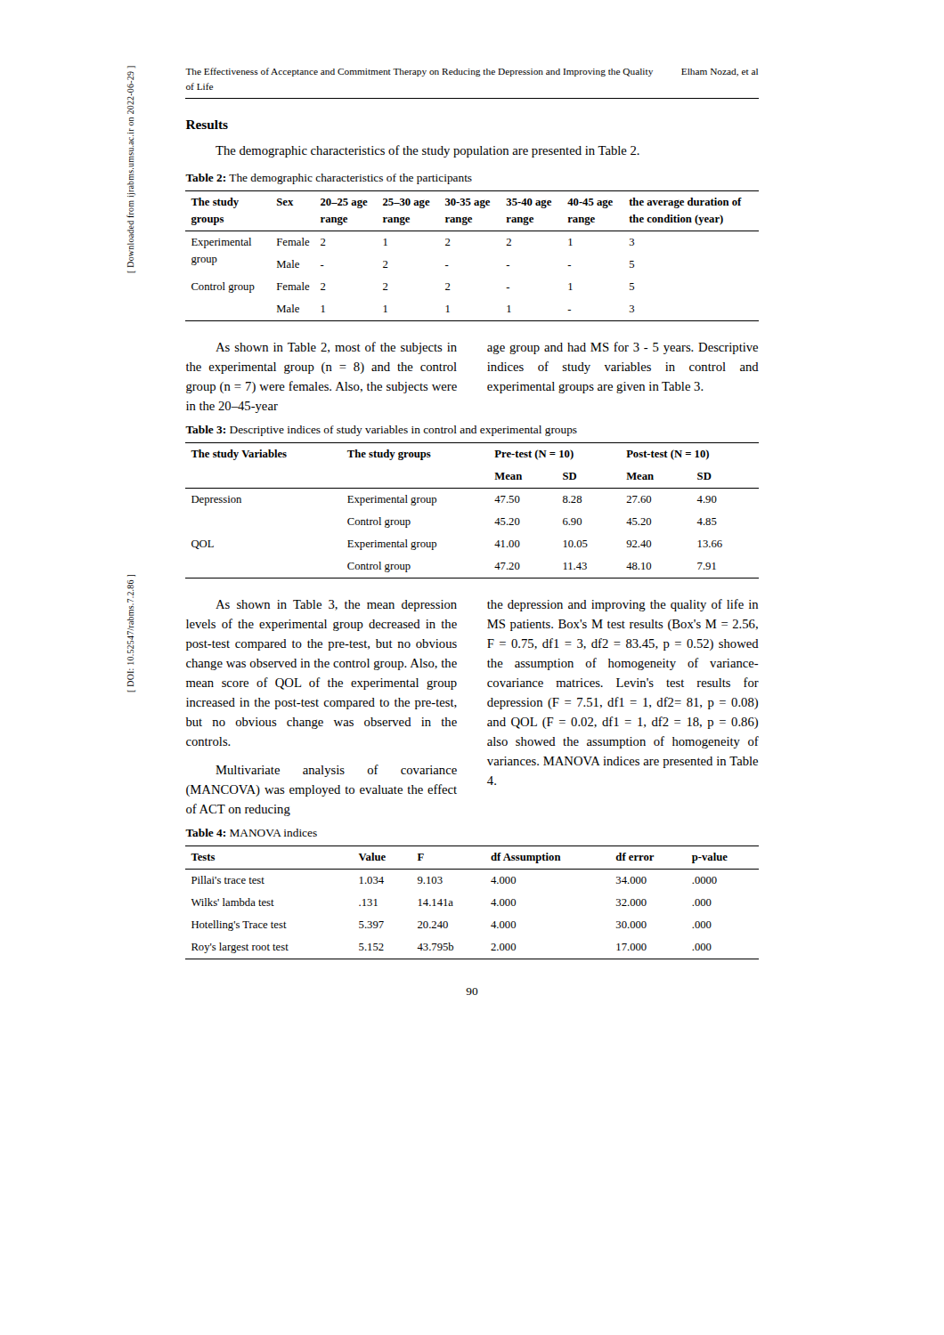[ Downloaded from ijrabms.umsu.ac.ir on 2022-06-29 ]
[ DOI: 10.52547/rabms.7.2.86 ]
The Effectiveness of Acceptance and Commitment Therapy on Reducing the Depression and Improving the Quality of Life
Elham Nozad, et al
Results
The demographic characteristics of the study population are presented in Table 2.
Table 2: The demographic characteristics of the participants
| The study groups | Sex | 20–25 age range | 25–30 age range | 30-35 age range | 35-40 age range | 40-45 age range | the average duration of the condition (year) |
| --- | --- | --- | --- | --- | --- | --- | --- |
| Experimental group | Female | 2 | 1 | 2 | 2 | 1 | 3 |
| Male | - | 2 | - | - | - | 5 |
| Control group | Female | 2 | 2 | 2 | - | 1 | 5 |
| Male | 1 | 1 | 1 | 1 | - | 3 |
As shown in Table 2, most of the subjects in the experimental group (n = 8) and the control group (n = 7) were females. Also, the subjects were in the 20–45-year
age group and had MS for 3 - 5 years. Descriptive indices of study variables in control and experimental groups are given in Table 3.
Table 3: Descriptive indices of study variables in control and experimental groups
| The study Variables | The study groups | Pre-test (N = 10) | Post-test (N = 10) |
| --- | --- | --- | --- |
| Mean | SD | Mean | SD |
| Depression | Experimental group | 47.50 | 8.28 | 27.60 | 4.90 |
| Control group | 45.20 | 6.90 | 45.20 | 4.85 |
| QOL | Experimental group | 41.00 | 10.05 | 92.40 | 13.66 |
| Control group | 47.20 | 11.43 | 48.10 | 7.91 |
As shown in Table 3, the mean depression levels of the experimental group decreased in the post-test compared to the pre-test, but no obvious change was observed in the control group. Also, the mean score of QOL of the experimental group increased in the post-test compared to the pre-test, but no obvious change was observed in the controls.
Multivariate analysis of covariance (MANCOVA) was employed to evaluate the effect of ACT on reducing
the depression and improving the quality of life in MS patients. Box's M test results (Box's M = 2.56, F = 0.75, df1 = 3, df2 = 83.45, p = 0.52) showed the assumption of homogeneity of variance-covariance matrices. Levin's test results for depression (F = 7.51, df1 = 1, df2= 81, p = 0.08) and QOL (F = 0.02, df1 = 1, df2 = 18, p = 0.86) also showed the assumption of homogeneity of variances. MANOVA indices are presented in Table 4.
Table 4: MANOVA indices
| Tests | Value | F | df Assumption | df error | p-value |
| --- | --- | --- | --- | --- | --- |
| Pillai's trace test | 1.034 | 9.103 | 4.000 | 34.000 | .0000 |
| Wilks' lambda test | .131 | 14.141a | 4.000 | 32.000 | .000 |
| Hotelling's Trace test | 5.397 | 20.240 | 4.000 | 30.000 | .000 |
| Roy's largest root test | 5.152 | 43.795b | 2.000 | 17.000 | .000 |
90